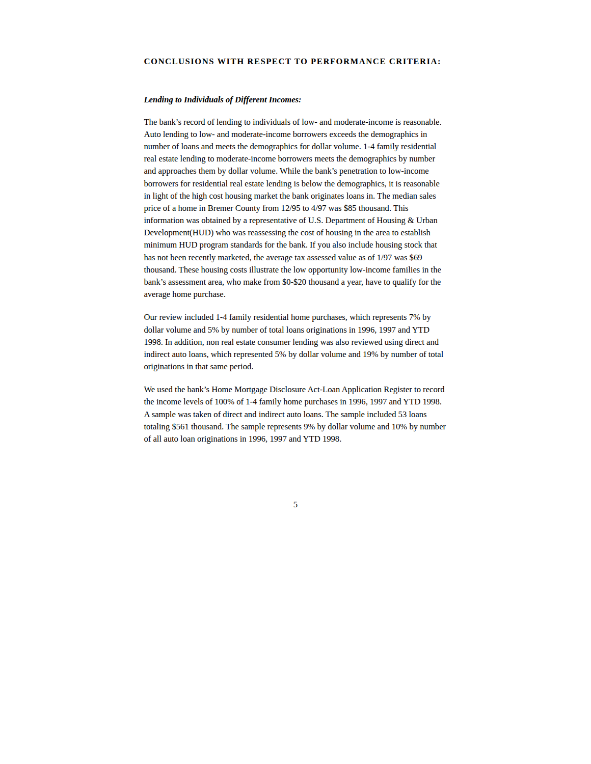CONCLUSIONS WITH RESPECT TO PERFORMANCE CRITERIA:
Lending to Individuals of Different Incomes:
The bank’s record of lending to individuals of low- and moderate-income is reasonable. Auto lending to low- and moderate-income borrowers exceeds the demographics in number of loans and meets the demographics for dollar volume. 1-4 family residential real estate lending to moderate-income borrowers meets the demographics by number and approaches them by dollar volume. While the bank’s penetration to low-income borrowers for residential real estate lending is below the demographics, it is reasonable in light of the high cost housing market the bank originates loans in. The median sales price of a home in Bremer County from 12/95 to 4/97 was $85 thousand. This information was obtained by a representative of U.S. Department of Housing & Urban Development(HUD) who was reassessing the cost of housing in the area to establish minimum HUD program standards for the bank. If you also include housing stock that has not been recently marketed, the average tax assessed value as of 1/97 was $69 thousand. These housing costs illustrate the low opportunity low-income families in the bank’s assessment area, who make from $0-$20 thousand a year, have to qualify for the average home purchase.
Our review included 1-4 family residential home purchases, which represents 7% by dollar volume and 5% by number of total loans originations in 1996, 1997 and YTD 1998. In addition, non real estate consumer lending was also reviewed using direct and indirect auto loans, which represented 5% by dollar volume and 19% by number of total originations in that same period.
We used the bank’s Home Mortgage Disclosure Act-Loan Application Register to record the income levels of 100% of 1-4 family home purchases in 1996, 1997 and YTD 1998. A sample was taken of direct and indirect auto loans. The sample included 53 loans totaling $561 thousand. The sample represents 9% by dollar volume and 10% by number of all auto loan originations in 1996, 1997 and YTD 1998.
5